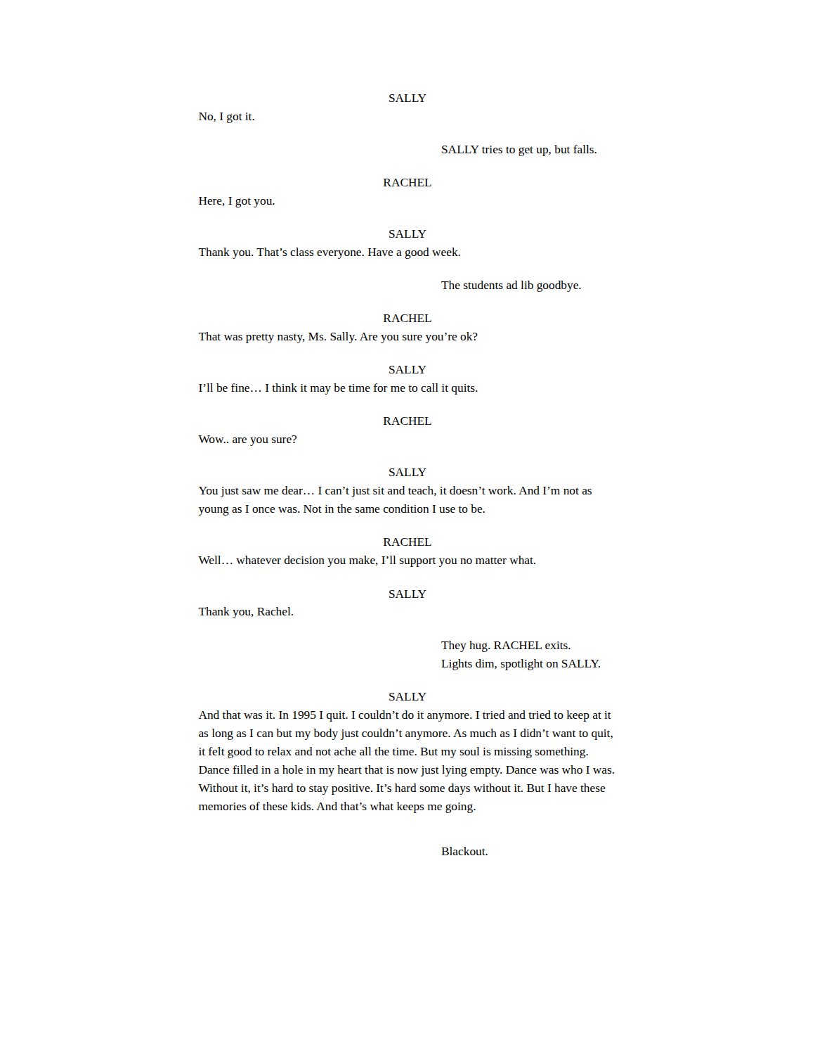SALLY
No, I got it.
SALLY tries to get up, but falls.
RACHEL
Here, I got you.
SALLY
Thank you. That’s class everyone. Have a good week.
The students ad lib goodbye.
RACHEL
That was pretty nasty, Ms. Sally. Are you sure you’re ok?
SALLY
I’ll be fine… I think it may be time for me to call it quits.
RACHEL
Wow.. are you sure?
SALLY
You just saw me dear… I can’t just sit and teach, it doesn’t work. And I’m not as young as I once was. Not in the same condition I use to be.
RACHEL
Well… whatever decision you make, I’ll support you no matter what.
SALLY
Thank you, Rachel.
They hug. RACHEL exits.
Lights dim, spotlight on SALLY.
SALLY
And that was it. In 1995 I quit. I couldn’t do it anymore. I tried and tried to keep at it as long as I can but my body just couldn’t anymore. As much as I didn’t want to quit, it felt good to relax and not ache all the time. But my soul is missing something. Dance filled in a hole in my heart that is now just lying empty. Dance was who I was. Without it, it’s hard to stay positive. It’s hard some days without it. But I have these memories of these kids. And that’s what keeps me going.
Blackout.